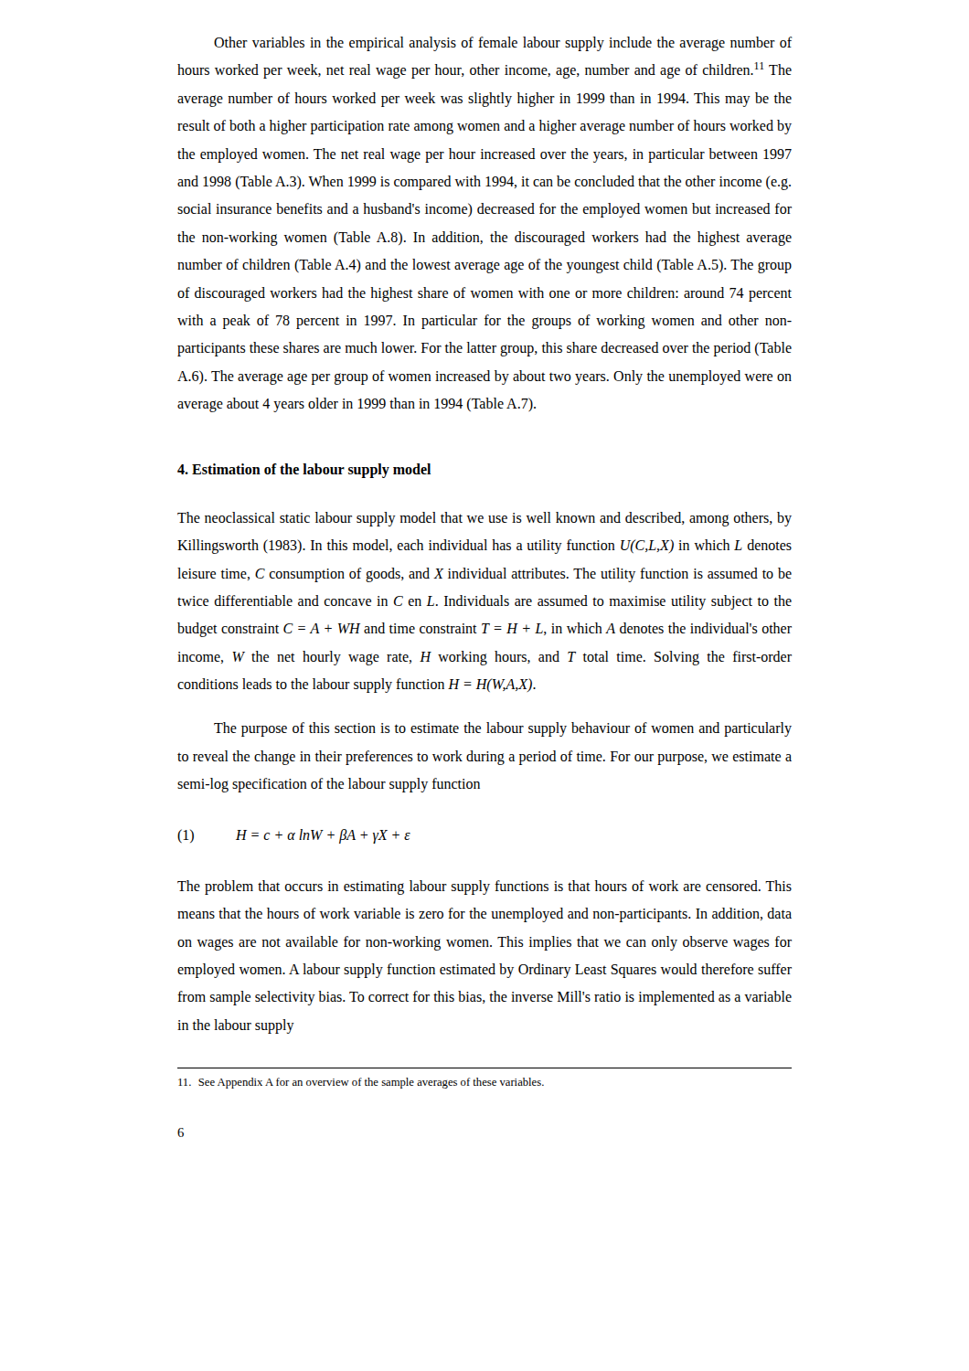Other variables in the empirical analysis of female labour supply include the average number of hours worked per week, net real wage per hour, other income, age, number and age of children.11 The average number of hours worked per week was slightly higher in 1999 than in 1994. This may be the result of both a higher participation rate among women and a higher average number of hours worked by the employed women. The net real wage per hour increased over the years, in particular between 1997 and 1998 (Table A.3). When 1999 is compared with 1994, it can be concluded that the other income (e.g. social insurance benefits and a husband's income) decreased for the employed women but increased for the non-working women (Table A.8). In addition, the discouraged workers had the highest average number of children (Table A.4) and the lowest average age of the youngest child (Table A.5). The group of discouraged workers had the highest share of women with one or more children: around 74 percent with a peak of 78 percent in 1997. In particular for the groups of working women and other non-participants these shares are much lower. For the latter group, this share decreased over the period (Table A.6). The average age per group of women increased by about two years. Only the unemployed were on average about 4 years older in 1999 than in 1994 (Table A.7).
4. Estimation of the labour supply model
The neoclassical static labour supply model that we use is well known and described, among others, by Killingsworth (1983). In this model, each individual has a utility function U(C,L,X) in which L denotes leisure time, C consumption of goods, and X individual attributes. The utility function is assumed to be twice differentiable and concave in C en L. Individuals are assumed to maximise utility subject to the budget constraint C = A + WH and time constraint T = H + L, in which A denotes the individual's other income, W the net hourly wage rate, H working hours, and T total time. Solving the first-order conditions leads to the labour supply function H = H(W,A,X).
The purpose of this section is to estimate the labour supply behaviour of women and particularly to reveal the change in their preferences to work during a period of time. For our purpose, we estimate a semi-log specification of the labour supply function
(1) H = c + α lnW + βA + γX + ε
The problem that occurs in estimating labour supply functions is that hours of work are censored. This means that the hours of work variable is zero for the unemployed and non-participants. In addition, data on wages are not available for non-working women. This implies that we can only observe wages for employed women. A labour supply function estimated by Ordinary Least Squares would therefore suffer from sample selectivity bias. To correct for this bias, the inverse Mill's ratio is implemented as a variable in the labour supply
11. See Appendix A for an overview of the sample averages of these variables.
6